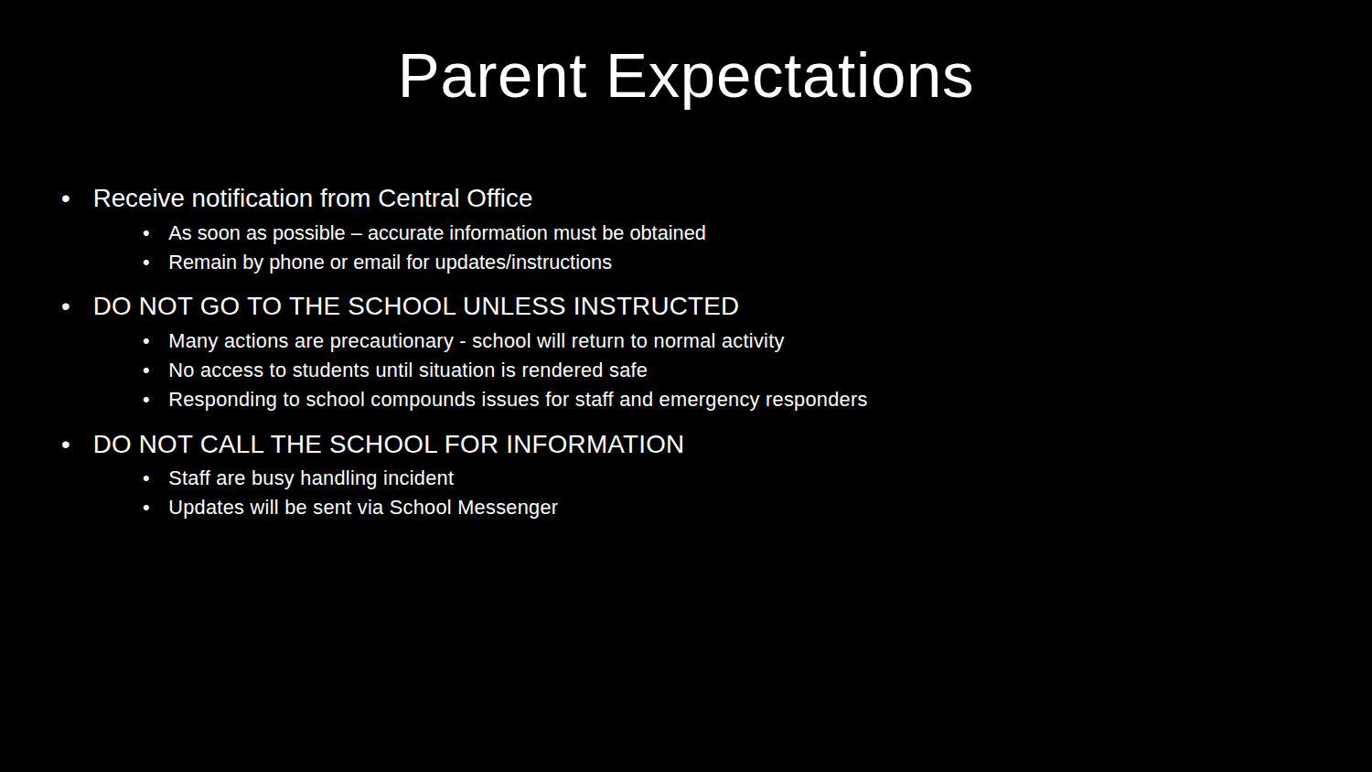Parent Expectations
Receive notification from Central Office
As soon as possible – accurate information must be obtained
Remain by phone or email for updates/instructions
DO NOT GO TO THE SCHOOL UNLESS INSTRUCTED
Many actions are precautionary - school will return to normal activity
No access to students until situation is rendered safe
Responding to school compounds issues for staff and emergency responders
DO NOT CALL THE SCHOOL FOR INFORMATION
Staff are busy handling incident
Updates will be sent via School Messenger